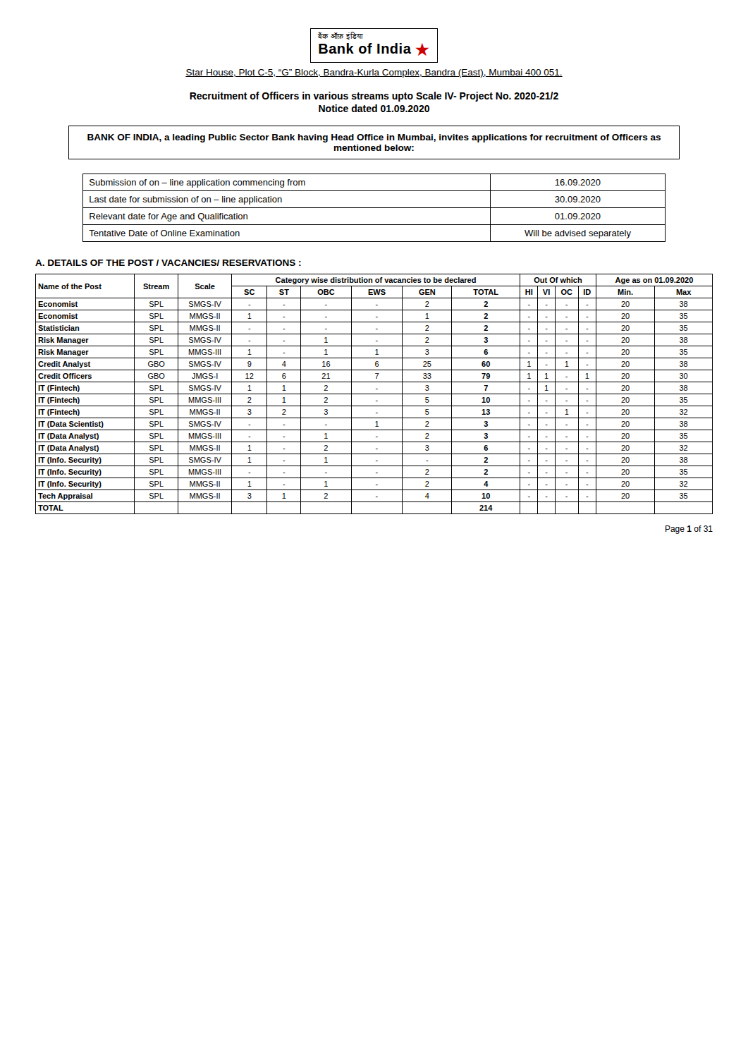बैंक ऑफ़ इंडिया Bank of India ★
Star House, Plot C-5, “G” Block, Bandra-Kurla Complex, Bandra (East), Mumbai 400 051.
Recruitment of Officers in various streams upto Scale IV- Project No. 2020-21/2
Notice dated 01.09.2020
BANK OF INDIA, a leading Public Sector Bank having Head Office in Mumbai, invites applications for recruitment of Officers as mentioned below:
| Submission of on – line application commencing from | 16.09.2020 |
| Last date for submission of on – line application | 30.09.2020 |
| Relevant date for Age and Qualification | 01.09.2020 |
| Tentative Date of Online Examination | Will be advised separately |
A. DETAILS OF THE POST / VACANCIES/ RESERVATIONS :
| Name of the Post | Stream | Scale | Category wise distribution of vacancies to be declared | Out Of which | Age as on 01.09.2020 |
| --- | --- | --- | --- | --- | --- |
| SC | ST | OBC | EWS | GEN | TOTAL | HI | VI | OC | ID | Min. | Max |
| Economist | SPL | SMGS-IV | - | - | - | - | 2 | 2 | - | - | - | - | 20 | 38 |
| Economist | SPL | MMGS-II | 1 | - | - | - | 1 | 2 | - | - | - | - | 20 | 35 |
| Statistician | SPL | MMGS-II | - | - | - | - | 2 | 2 | - | - | - | - | 20 | 35 |
| Risk Manager | SPL | SMGS-IV | - | - | 1 | - | 2 | 3 | - | - | - | - | 20 | 38 |
| Risk Manager | SPL | MMGS-III | 1 | - | 1 | 1 | 3 | 6 | - | - | - | - | 20 | 35 |
| Credit Analyst | GBO | SMGS-IV | 9 | 4 | 16 | 6 | 25 | 60 | 1 | - | 1 | - | 20 | 38 |
| Credit Officers | GBO | JMGS-I | 12 | 6 | 21 | 7 | 33 | 79 | 1 | 1 | - | 1 | 20 | 30 |
| IT (Fintech) | SPL | SMGS-IV | 1 | 1 | 2 | - | 3 | 7 | - | 1 | - | - | 20 | 38 |
| IT (Fintech) | SPL | MMGS-III | 2 | 1 | 2 | - | 5 | 10 | - | - | - | - | 20 | 35 |
| IT (Fintech) | SPL | MMGS-II | 3 | 2 | 3 | - | 5 | 13 | - | - | 1 | - | 20 | 32 |
| IT (Data Scientist) | SPL | SMGS-IV | - | - | - | 1 | 2 | 3 | - | - | - | - | 20 | 38 |
| IT (Data Analyst) | SPL | MMGS-III | - | - | 1 | - | 2 | 3 | - | - | - | - | 20 | 35 |
| IT (Data Analyst) | SPL | MMGS-II | 1 | - | 2 | - | 3 | 6 | - | - | - | - | 20 | 32 |
| IT (Info. Security) | SPL | SMGS-IV | 1 | - | 1 | - | - | 2 | - | - | - | - | 20 | 38 |
| IT (Info. Security) | SPL | MMGS-III | - | - | - | - | 2 | 2 | - | - | - | - | 20 | 35 |
| IT (Info. Security) | SPL | MMGS-II | 1 | - | 1 | - | 2 | 4 | - | - | - | - | 20 | 32 |
| Tech Appraisal | SPL | MMGS-II | 3 | 1 | 2 | - | 4 | 10 | - | - | - | - | 20 | 35 |
| TOTAL | | | | | | | | 214 | | | | | | |
Page 1 of 31